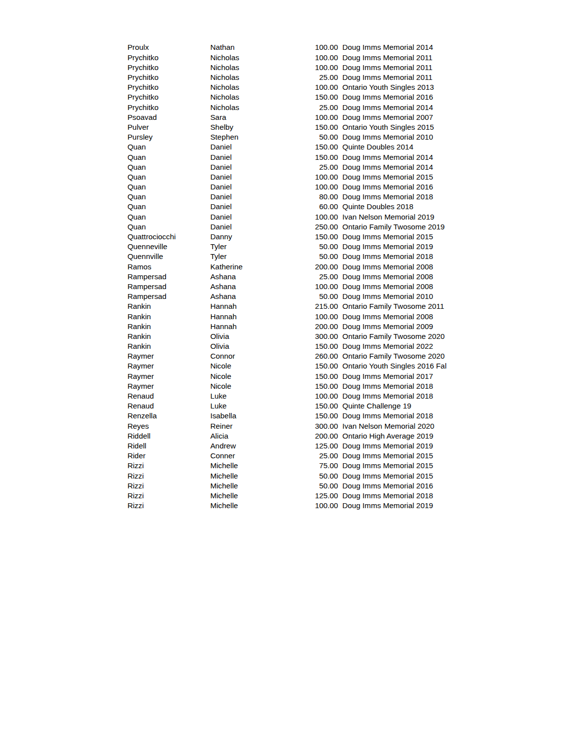| Proulx | Nathan | 100.00 | Doug Imms Memorial 2014 |
| Prychitko | Nicholas | 100.00 | Doug Imms Memorial 2011 |
| Prychitko | Nicholas | 100.00 | Doug Imms Memorial 2011 |
| Prychitko | Nicholas | 25.00 | Doug Imms Memorial 2011 |
| Prychitko | Nicholas | 100.00 | Ontario Youth Singles 2013 |
| Prychitko | Nicholas | 150.00 | Doug Imms Memorial 2016 |
| Prychitko | Nicholas | 25.00 | Doug Imms Memorial 2014 |
| Psoavad | Sara | 100.00 | Doug Imms Memorial 2007 |
| Pulver | Shelby | 150.00 | Ontario Youth Singles 2015 |
| Pursley | Stephen | 50.00 | Doug Imms Memorial 2010 |
| Quan | Daniel | 150.00 | Quinte Doubles 2014 |
| Quan | Daniel | 150.00 | Doug Imms Memorial 2014 |
| Quan | Daniel | 25.00 | Doug Imms Memorial 2014 |
| Quan | Daniel | 100.00 | Doug Imms Memorial 2015 |
| Quan | Daniel | 100.00 | Doug Imms Memorial 2016 |
| Quan | Daniel | 80.00 | Doug Imms Memorial 2018 |
| Quan | Daniel | 60.00 | Quinte Doubles 2018 |
| Quan | Daniel | 100.00 | Ivan Nelson Memorial 2019 |
| Quan | Daniel | 250.00 | Ontario Family Twosome 2019 |
| Quattrociocchi | Danny | 150.00 | Doug Imms Memorial 2015 |
| Quenneville | Tyler | 50.00 | Doug Imms Memorial 2019 |
| Quennville | Tyler | 50.00 | Doug Imms Memorial 2018 |
| Ramos | Katherine | 200.00 | Doug Imms Memorial 2008 |
| Rampersad | Ashana | 25.00 | Doug Imms Memorial 2008 |
| Rampersad | Ashana | 100.00 | Doug Imms Memorial 2008 |
| Rampersad | Ashana | 50.00 | Doug Imms Memorial 2010 |
| Rankin | Hannah | 215.00 | Ontario Family Twosome 2011 |
| Rankin | Hannah | 100.00 | Doug Imms Memorial 2008 |
| Rankin | Hannah | 200.00 | Doug Imms Memorial 2009 |
| Rankin | Olivia | 300.00 | Ontario Family Twosome 2020 |
| Rankin | Olivia | 150.00 | Doug Imms Memorial 2022 |
| Raymer | Connor | 260.00 | Ontario Family Twosome 2020 |
| Raymer | Nicole | 150.00 | Ontario Youth Singles 2016 Fal |
| Raymer | Nicole | 150.00 | Doug Imms Memorial 2017 |
| Raymer | Nicole | 150.00 | Doug Imms Memorial 2018 |
| Renaud | Luke | 100.00 | Doug Imms Memorial 2018 |
| Renaud | Luke | 150.00 | Quinte Challenge 19 |
| Renzella | Isabella | 150.00 | Doug Imms Memorial 2018 |
| Reyes | Reiner | 300.00 | Ivan Nelson Memorial 2020 |
| Riddell | Alicia | 200.00 | Ontario High Average 2019 |
| Ridell | Andrew | 125.00 | Doug Imms Memorial 2019 |
| Rider | Conner | 25.00 | Doug Imms Memorial 2015 |
| Rizzi | Michelle | 75.00 | Doug Imms Memorial 2015 |
| Rizzi | Michelle | 50.00 | Doug Imms Memorial 2015 |
| Rizzi | Michelle | 50.00 | Doug Imms Memorial 2016 |
| Rizzi | Michelle | 125.00 | Doug Imms Memorial 2018 |
| Rizzi | Michelle | 100.00 | Doug Imms Memorial 2019 |